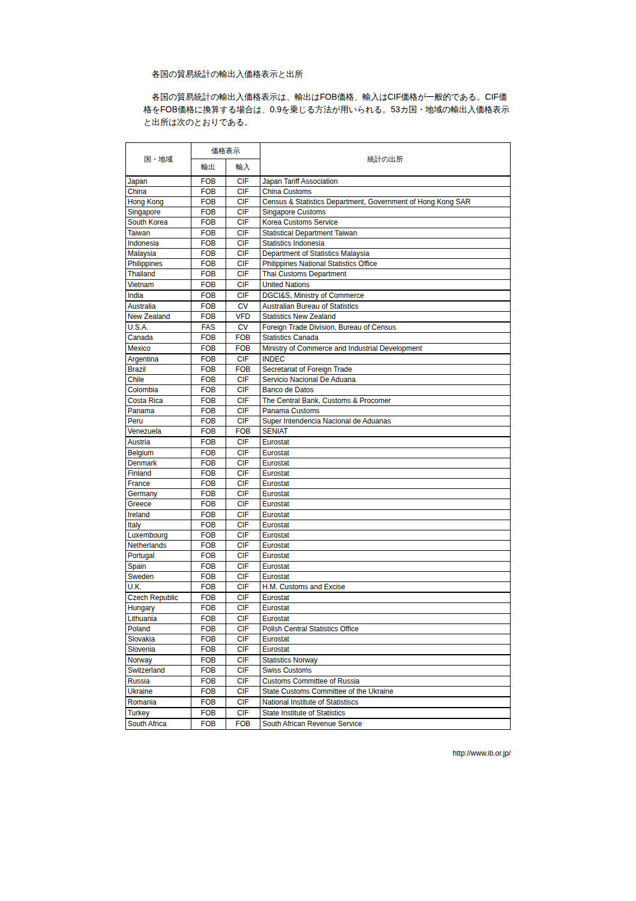各国の貿易統計の輸出入価格表示と出所
　各国の貿易統計の輸出入価格表示は、輸出はFOB価格、輸入はCIF価格が一般的である。CIF価格をFOB価格に換算する場合は、0.9を乗じる方法が用いられる。53カ国・地域の輸出入価格表示と出所は次のとおりである。
| 国・地域 | 価格表示 | 統計の出所 |
| --- | --- | --- |
| 輸出 | 輸入 |
| Japan | FOB | CIF | Japan Tariff Association |
| China | FOB | CIF | China Customs |
| Hong Kong | FOB | CIF | Census & Statistics Department, Government of Hong Kong SAR |
| Singapore | FOB | CIF | Singapore Customs |
| South Korea | FOB | CIF | Korea Customs Service |
| Taiwan | FOB | CIF | Statistical Department Taiwan |
| Indonesia | FOB | CIF | Statistics Indonesia |
| Malaysia | FOB | CIF | Department of Statistics Malaysia |
| Philippines | FOB | CIF | Philippines National Statistics Office |
| Thailand | FOB | CIF | Thai Customs Department |
| Vietnam | FOB | CIF | United Nations |
| India | FOB | CIF | DGCI&S, Ministry of Commerce |
| Australia | FOB | CV | Australian Bureau of Statistics |
| New Zealand | FOB | VFD | Statistics New Zealand |
| U.S.A. | FAS | CV | Foreign Trade Division, Bureau of Census |
| Canada | FOB | FOB | Statistics Canada |
| Mexico | FOB | FOB | Ministry of Commerce and Industrial Development |
| Argentina | FOB | CIF | INDEC |
| Brazil | FOB | FOB | Secretariat of Foreign Trade |
| Chile | FOB | CIF | Servicio Nacional De Aduana |
| Colombia | FOB | CIF | Banco de Datos |
| Costa Rica | FOB | CIF | The Central Bank, Customs & Procomer |
| Panama | FOB | CIF | Panama Customs |
| Peru | FOB | CIF | Super Intendencia Nacional de Aduanas |
| Venezuela | FOB | FOB | SENIAT |
| Austria | FOB | CIF | Eurostat |
| Belgium | FOB | CIF | Eurostat |
| Denmark | FOB | CIF | Eurostat |
| Finland | FOB | CIF | Eurostat |
| France | FOB | CIF | Eurostat |
| Germany | FOB | CIF | Eurostat |
| Greece | FOB | CIF | Eurostat |
| Ireland | FOB | CIF | Eurostat |
| Italy | FOB | CIF | Eurostat |
| Luxembourg | FOB | CIF | Eurostat |
| Netherlands | FOB | CIF | Eurostat |
| Portugal | FOB | CIF | Eurostat |
| Spain | FOB | CIF | Eurostat |
| Sweden | FOB | CIF | Eurostat |
| U.K. | FOB | CIF | H.M. Customs and Excise |
| Czech Republic | FOB | CIF | Eurostat |
| Hungary | FOB | CIF | Eurostat |
| Lithuania | FOB | CIF | Eurostat |
| Poland | FOB | CIF | Polish Central Statistics Office |
| Slovakia | FOB | CIF | Eurostat |
| Slovenia | FOB | CIF | Eurostat |
| Norway | FOB | CIF | Statistics Norway |
| Switzerland | FOB | CIF | Swiss Customs |
| Russia | FOB | CIF | Customs Committee of Russia |
| Ukraine | FOB | CIF | State Customs Committee of the Ukraine |
| Romania | FOB | CIF | National Institute of Statistiscs |
| Turkey | FOB | CIF | State Institute of Statistics |
| South Africa | FOB | FOB | South African Revenue Service |
http://www.iti.or.jp/